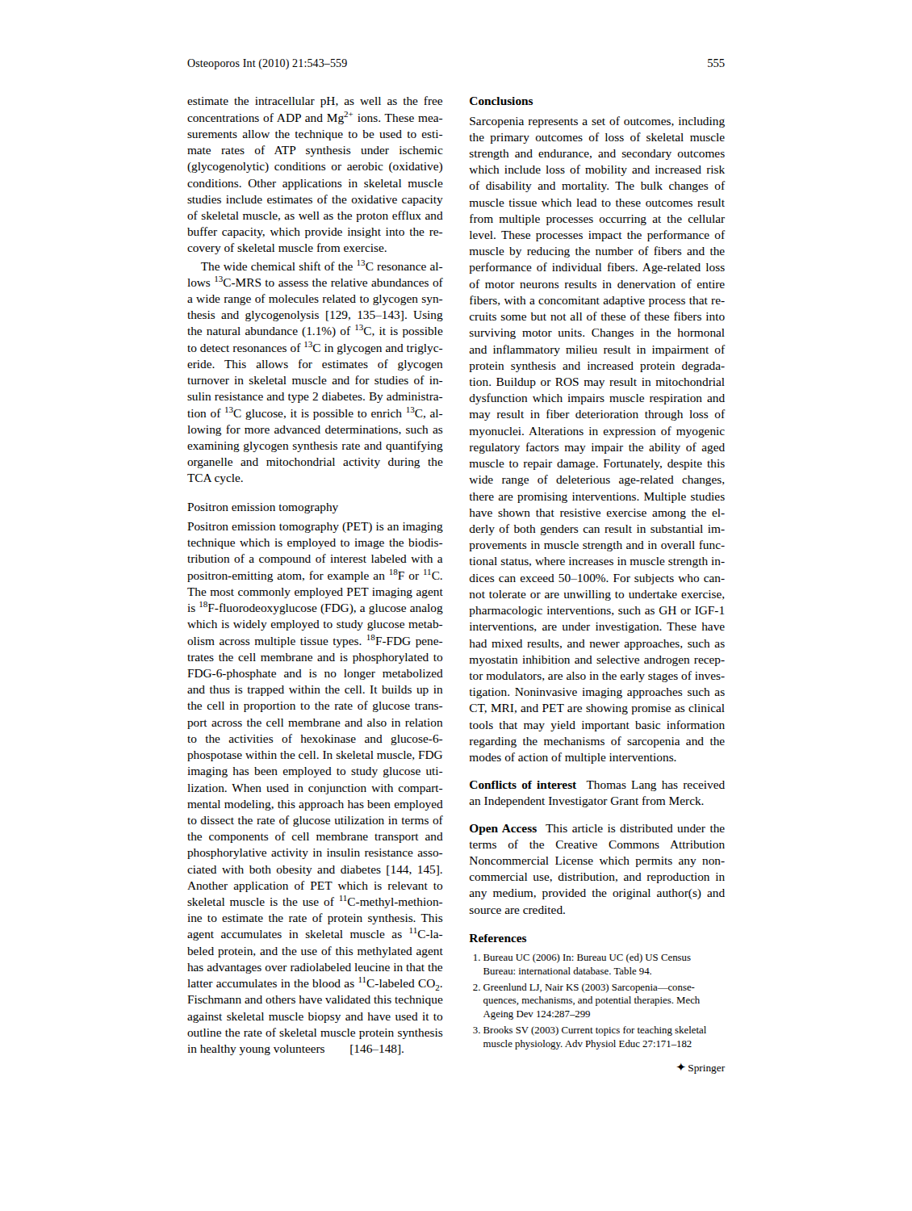Osteoporos Int (2010) 21:543–559 555
estimate the intracellular pH, as well as the free concentrations of ADP and Mg2+ ions. These measurements allow the technique to be used to estimate rates of ATP synthesis under ischemic (glycogenolytic) conditions or aerobic (oxidative) conditions. Other applications in skeletal muscle studies include estimates of the oxidative capacity of skeletal muscle, as well as the proton efflux and buffer capacity, which provide insight into the recovery of skeletal muscle from exercise.
The wide chemical shift of the 13C resonance allows 13C-MRS to assess the relative abundances of a wide range of molecules related to glycogen synthesis and glycogenolysis [129, 135–143]. Using the natural abundance (1.1%) of 13C, it is possible to detect resonances of 13C in glycogen and triglyceride. This allows for estimates of glycogen turnover in skeletal muscle and for studies of insulin resistance and type 2 diabetes. By administration of 13C glucose, it is possible to enrich 13C, allowing for more advanced determinations, such as examining glycogen synthesis rate and quantifying organelle and mitochondrial activity during the TCA cycle.
Positron emission tomography
Positron emission tomography (PET) is an imaging technique which is employed to image the biodistribution of a compound of interest labeled with a positron-emitting atom, for example an 18F or 11C. The most commonly employed PET imaging agent is 18F-fluorodeoxyglucose (FDG), a glucose analog which is widely employed to study glucose metabolism across multiple tissue types. 18F-FDG penetrates the cell membrane and is phosphorylated to FDG-6-phosphate and is no longer metabolized and thus is trapped within the cell. It builds up in the cell in proportion to the rate of glucose transport across the cell membrane and also in relation to the activities of hexokinase and glucose-6-phospotase within the cell. In skeletal muscle, FDG imaging has been employed to study glucose utilization. When used in conjunction with compartmental modeling, this approach has been employed to dissect the rate of glucose utilization in terms of the components of cell membrane transport and phosphorylative activity in insulin resistance associated with both obesity and diabetes [144, 145]. Another application of PET which is relevant to skeletal muscle is the use of 11C-methyl-methionine to estimate the rate of protein synthesis. This agent accumulates in skeletal muscle as 11C-labeled protein, and the use of this methylated agent has advantages over radiolabeled leucine in that the latter accumulates in the blood as 11C-labeled CO2. Fischmann and others have validated this technique against skeletal muscle biopsy and have used it to outline the rate of skeletal muscle protein synthesis in healthy young volunteers [146–148].
Conclusions
Sarcopenia represents a set of outcomes, including the primary outcomes of loss of skeletal muscle strength and endurance, and secondary outcomes which include loss of mobility and increased risk of disability and mortality. The bulk changes of muscle tissue which lead to these outcomes result from multiple processes occurring at the cellular level. These processes impact the performance of muscle by reducing the number of fibers and the performance of individual fibers. Age-related loss of motor neurons results in denervation of entire fibers, with a concomitant adaptive process that recruits some but not all of these of these fibers into surviving motor units. Changes in the hormonal and inflammatory milieu result in impairment of protein synthesis and increased protein degradation. Buildup or ROS may result in mitochondrial dysfunction which impairs muscle respiration and may result in fiber deterioration through loss of myonuclei. Alterations in expression of myogenic regulatory factors may impair the ability of aged muscle to repair damage. Fortunately, despite this wide range of deleterious age-related changes, there are promising interventions. Multiple studies have shown that resistive exercise among the elderly of both genders can result in substantial improvements in muscle strength and in overall functional status, where increases in muscle strength indices can exceed 50–100%. For subjects who cannot tolerate or are unwilling to undertake exercise, pharmacologic interventions, such as GH or IGF-1 interventions, are under investigation. These have had mixed results, and newer approaches, such as myostatin inhibition and selective androgen receptor modulators, are also in the early stages of investigation. Noninvasive imaging approaches such as CT, MRI, and PET are showing promise as clinical tools that may yield important basic information regarding the mechanisms of sarcopenia and the modes of action of multiple interventions.
Conflicts of interest Thomas Lang has received an Independent Investigator Grant from Merck.
Open Access This article is distributed under the terms of the Creative Commons Attribution Noncommercial License which permits any noncommercial use, distribution, and reproduction in any medium, provided the original author(s) and source are credited.
References
Bureau UC (2006) In: Bureau UC (ed) US Census Bureau: international database. Table 94.
Greenlund LJ, Nair KS (2003) Sarcopenia—consequences, mechanisms, and potential therapies. Mech Ageing Dev 124:287–299
Brooks SV (2003) Current topics for teaching skeletal muscle physiology. Adv Physiol Educ 27:171–182
✦Springer